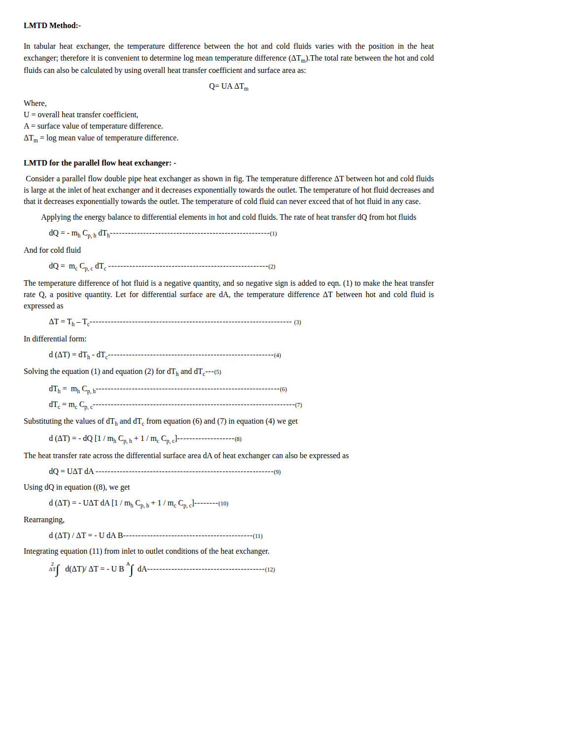LMTD Method:-
In tabular heat exchanger, the temperature difference between the hot and cold fluids varies with the position in the heat exchanger; therefore it is convenient to determine log mean temperature difference (ΔTm).The total rate between the hot and cold fluids can also be calculated by using overall heat transfer coefficient and surface area as:
Q= UA ΔTm
Where,
U = overall heat transfer coefficient,
A = surface value of temperature difference.
ΔTm = log mean value of temperature difference.
LMTD for the parallel flow heat exchanger: -
Consider a parallel flow double pipe heat exchanger as shown in fig. The temperature difference ΔT between hot and cold fluids is large at the inlet of heat exchanger and it decreases exponentially towards the outlet. The temperature of hot fluid decreases and that it decreases exponentially towards the outlet. The temperature of cold fluid can never exceed that of hot fluid in any case.
Applying the energy balance to differential elements in hot and cold fluids. The rate of heat transfer dQ from hot fluids
dQ = - mh Cp, h dTh-----------------------------------------------------(1)
And for cold fluid
dQ = mc Cp, c dTc -----------------------------------------------------(2)
The temperature difference of hot fluid is a negative quantity, and so negative sign is added to eqn. (1) to make the heat transfer rate Q, a positive quantity. Let for differential surface are dA, the temperature difference ΔT between hot and cold fluid is expressed as
ΔT = Th – Tc------------------------------------------------------------------- (3)
In differential form:
d (ΔT) = dTh - dTc-------------------------------------------------------(4)
Solving the equation (1) and equation (2) for dTh and dTc---(5)
dTh = mh Cp, h-------------------------------------------------------------(6)
dTc = mc Cp, c-------------------------------------------------------------------(7)
Substituting the values of dTh and dTc from equation (6) and (7) in equation (4) we get
d (ΔT) = - dQ [1 / mh Cp, h + 1 / mc Cp, c]-------------------(8)
The heat transfer rate across the differential surface area dA of heat exchanger can also be expressed as
dQ = UΔT dA -----------------------------------------------------------(9)
Using dQ in equation ((8), we get
d (ΔT) = - UΔT dA [1 / mh Cp, h + 1 / mc Cp, c]--------(10)
Rearranging,
d (ΔT) / ΔT = - U dA B-------------------------------------------(11)
Integrating equation (11) from inlet to outlet conditions of the heat exchanger.
2
ΔT
∫ d(ΔT)/ ΔT = - U B A
∫ dA---------------------------------------(12)